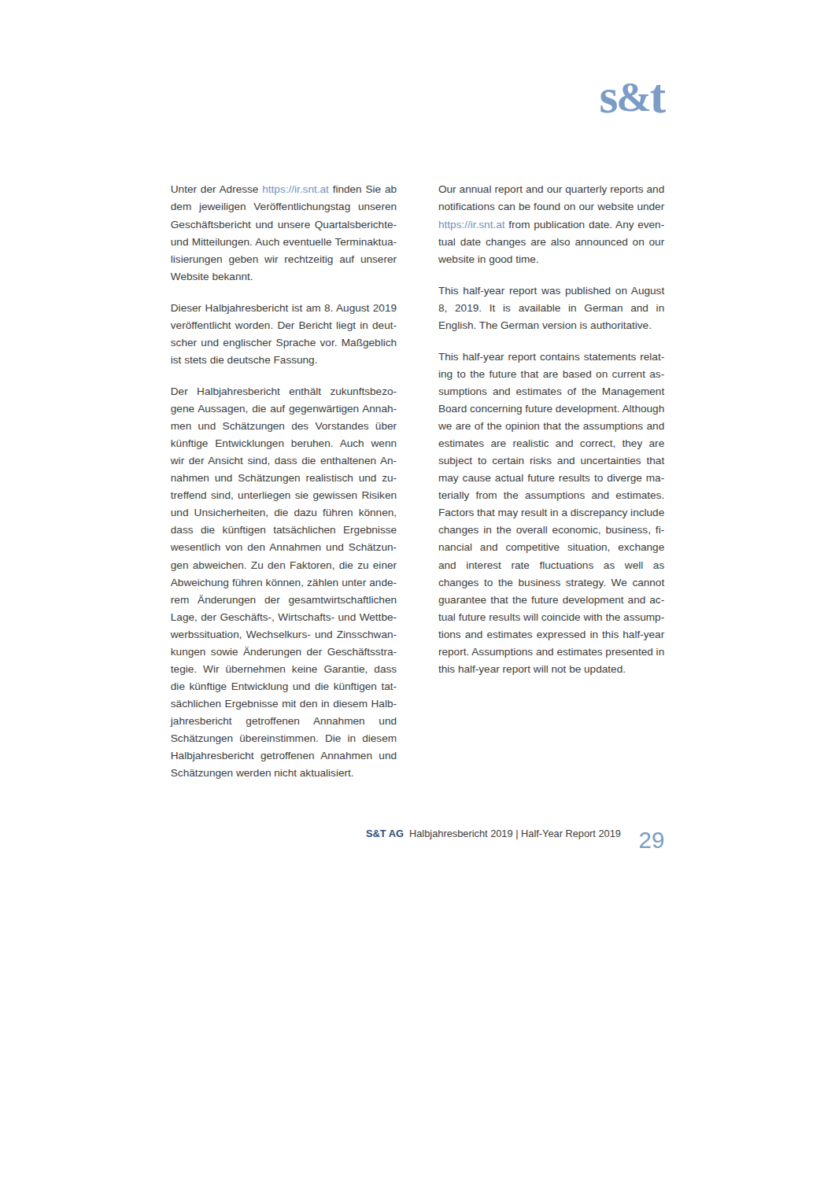s&t
Unter der Adresse https://ir.snt.at finden Sie ab dem jeweiligen Veröffentlichungstag unseren Geschäftsbericht und unsere Quartalsberichte- und Mitteilungen. Auch eventuelle Terminaktualisierungen geben wir rechtzeitig auf unserer Website bekannt.
Dieser Halbjahresbericht ist am 8. August 2019 veröffentlicht worden. Der Bericht liegt in deutscher und englischer Sprache vor. Maßgeblich ist stets die deutsche Fassung.
Der Halbjahresbericht enthält zukunftsbezogene Aussagen, die auf gegenwärtigen Annahmen und Schätzungen des Vorstandes über künftige Entwicklungen beruhen. Auch wenn wir der Ansicht sind, dass die enthaltenen Annahmen und Schätzungen realistisch und zutreffend sind, unterliegen sie gewissen Risiken und Unsicherheiten, die dazu führen können, dass die künftigen tatsächlichen Ergebnisse wesentlich von den Annahmen und Schätzungen abweichen. Zu den Faktoren, die zu einer Abweichung führen können, zählen unter anderem Änderungen der gesamtwirtschaftlichen Lage, der Geschäfts-, Wirtschafts- und Wettbewerbssituation, Wechselkurs- und Zinsschwankungen sowie Änderungen der Geschäftsstrategie. Wir übernehmen keine Garantie, dass die künftige Entwicklung und die künftigen tatsächlichen Ergebnisse mit den in diesem Halbjahresbericht getroffenen Annahmen und Schätzungen übereinstimmen. Die in diesem Halbjahresbericht getroffenen Annahmen und Schätzungen werden nicht aktualisiert.
Our annual report and our quarterly reports and notifications can be found on our website under https://ir.snt.at from publication date. Any eventual date changes are also announced on our website in good time.
This half-year report was published on August 8, 2019. It is available in German and in English. The German version is authoritative.
This half-year report contains statements relating to the future that are based on current assumptions and estimates of the Management Board concerning future development. Although we are of the opinion that the assumptions and estimates are realistic and correct, they are subject to certain risks and uncertainties that may cause actual future results to diverge materially from the assumptions and estimates. Factors that may result in a discrepancy include changes in the overall economic, business, financial and competitive situation, exchange and interest rate fluctuations as well as changes to the business strategy. We cannot guarantee that the future development and actual future results will coincide with the assumptions and estimates expressed in this half-year report. Assumptions and estimates presented in this half-year report will not be updated.
S&T AG Halbjahresbericht 2019 | Half-Year Report 2019
29